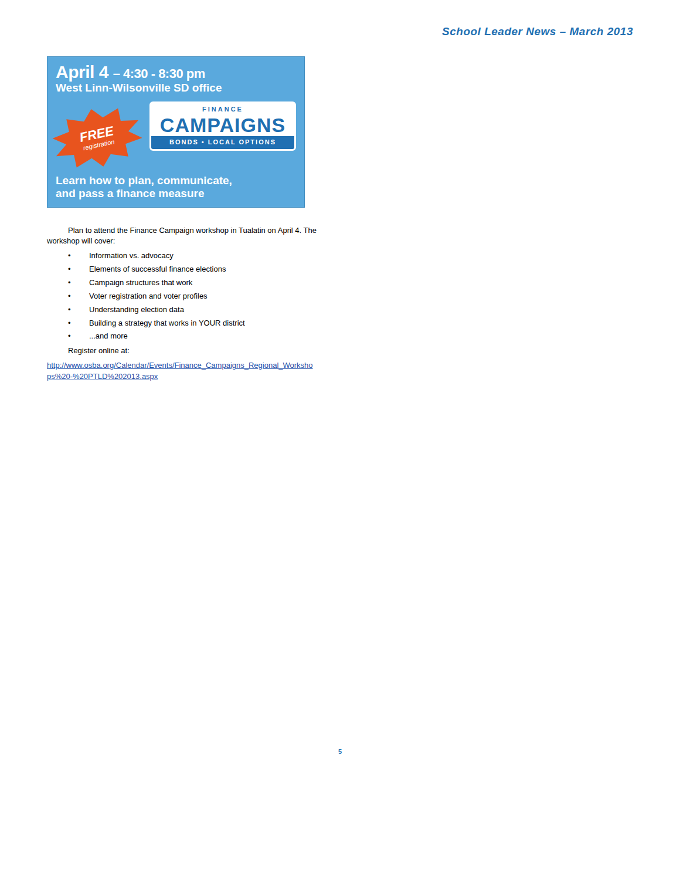School Leader News – March 2013
April 4 – 4:30 - 8:30 pm
West Linn-Wilsonville SD office
FREE
registration
FINANCE
CAMPAIGNS
BONDS • LOCAL OPTIONS
Learn how to plan, communicate,
and pass a finance measure
Plan to attend the Finance Campaign workshop in Tualatin on April 4. The workshop will cover:
Information vs. advocacy
Elements of successful finance elections
Campaign structures that work
Voter registration and voter profiles
Understanding election data
Building a strategy that works in YOUR district
...and more
Register online at:
http://www.osba.org/Calendar/Events/Finance_Campaigns_Regional_Workshops%20-%20PTLD%202013.aspx
5